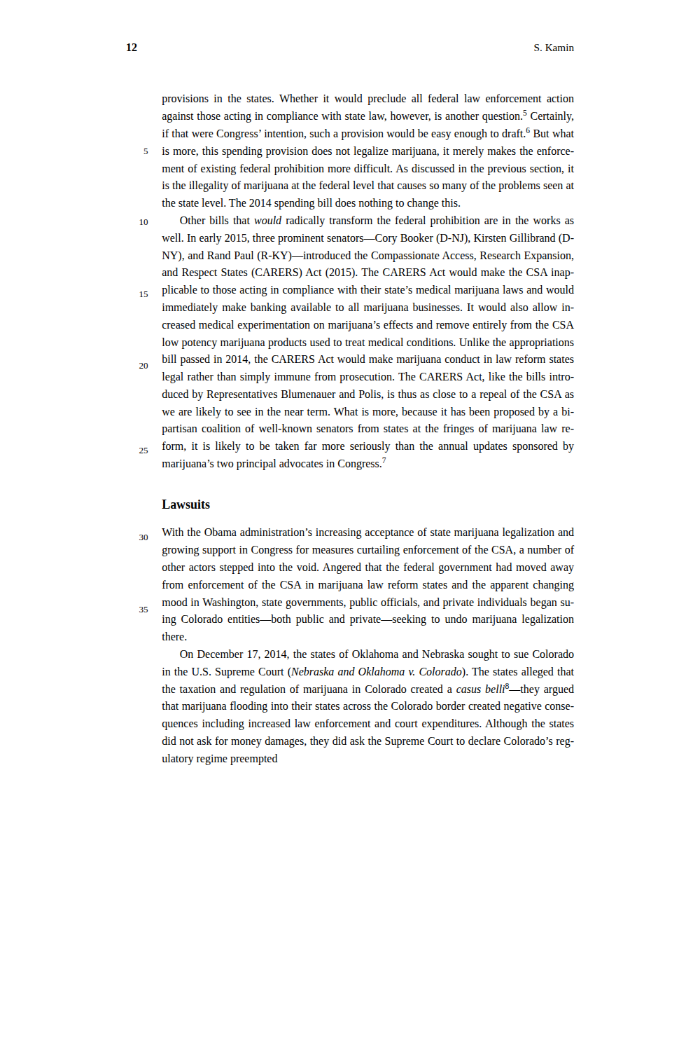12 S. Kamin
5 10 15 20 25 30 35
provisions in the states. Whether it would preclude all federal law enforcement action against those acting in compliance with state law, however, is another question.5 Certainly, if that were Congress’ intention, such a provision would be easy enough to draft.6 But what is more, this spending provision does not legalize marijuana, it merely makes the enforcement of existing federal prohibition more difficult. As discussed in the previous section, it is the illegality of marijuana at the federal level that causes so many of the problems seen at the state level. The 2014 spending bill does nothing to change this.
Other bills that would radically transform the federal prohibition are in the works as well. In early 2015, three prominent senators—Cory Booker (D-NJ), Kirsten Gillibrand (D-NY), and Rand Paul (R-KY)—introduced the Compassionate Access, Research Expansion, and Respect States (CARERS) Act (2015). The CARERS Act would make the CSA inapplicable to those acting in compliance with their state’s medical marijuana laws and would immediately make banking available to all marijuana businesses. It would also allow increased medical experimentation on marijuana’s effects and remove entirely from the CSA low potency marijuana products used to treat medical conditions. Unlike the appropriations bill passed in 2014, the CARERS Act would make marijuana conduct in law reform states legal rather than simply immune from prosecution. The CARERS Act, like the bills introduced by Representatives Blumenauer and Polis, is thus as close to a repeal of the CSA as we are likely to see in the near term. What is more, because it has been proposed by a bipartisan coalition of well-known senators from states at the fringes of marijuana law reform, it is likely to be taken far more seriously than the annual updates sponsored by marijuana’s two principal advocates in Congress.7
Lawsuits
With the Obama administration’s increasing acceptance of state marijuana legalization and growing support in Congress for measures curtailing enforcement of the CSA, a number of other actors stepped into the void. Angered that the federal government had moved away from enforcement of the CSA in marijuana law reform states and the apparent changing mood in Washington, state governments, public officials, and private individuals began suing Colorado entities—both public and private—seeking to undo marijuana legalization there.
On December 17, 2014, the states of Oklahoma and Nebraska sought to sue Colorado in the U.S. Supreme Court (Nebraska and Oklahoma v. Colorado). The states alleged that the taxation and regulation of marijuana in Colorado created a casus belli8—they argued that marijuana flooding into their states across the Colorado border created negative consequences including increased law enforcement and court expenditures. Although the states did not ask for money damages, they did ask the Supreme Court to declare Colorado’s regulatory regime preempted